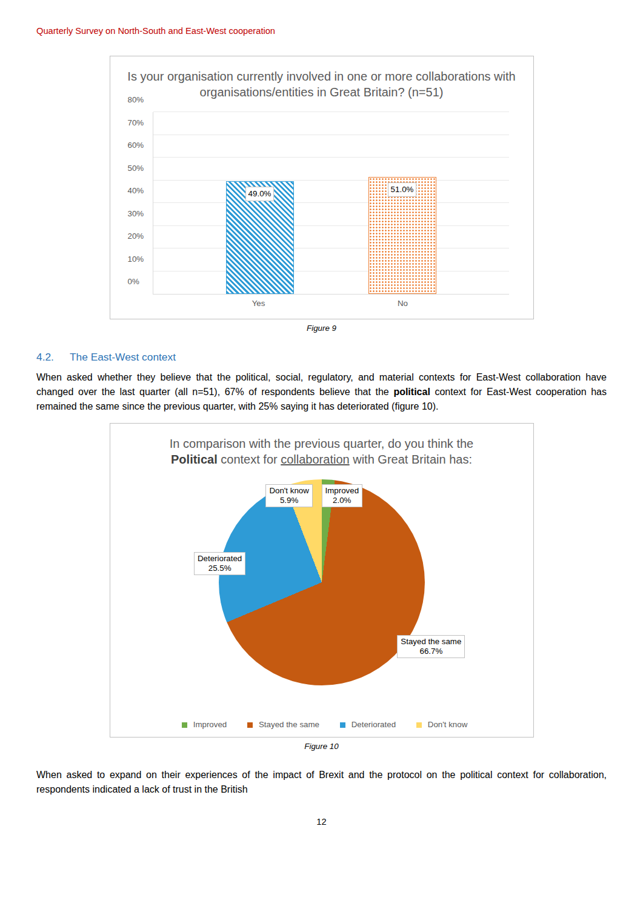Quarterly Survey on North-South and East-West cooperation
Is your organisation currently involved in one or more collaborations with organisations/entities in Great Britain? (n=51)
80%
70%
60%
50%
40%
30%
20%
10%
0%
49.0%
51.0%
Yes
No
Figure 9
4.2. The East-West context
When asked whether they believe that the political, social, regulatory, and material contexts for East-West collaboration have changed over the last quarter (all n=51), 67% of respondents believe that the political context for East-West cooperation has remained the same since the previous quarter, with 25% saying it has deteriorated (figure 10).
In comparison with the previous quarter, do you think the
Political context for collaboration with Great Britain has:
Don't know
5.9%
Improved
2.0%
Deteriorated
25.5%
Stayed the same
66.7%
Improved Stayed the same Deteriorated Don't know
Figure 10
When asked to expand on their experiences of the impact of Brexit and the protocol on the political context for collaboration, respondents indicated a lack of trust in the British
12